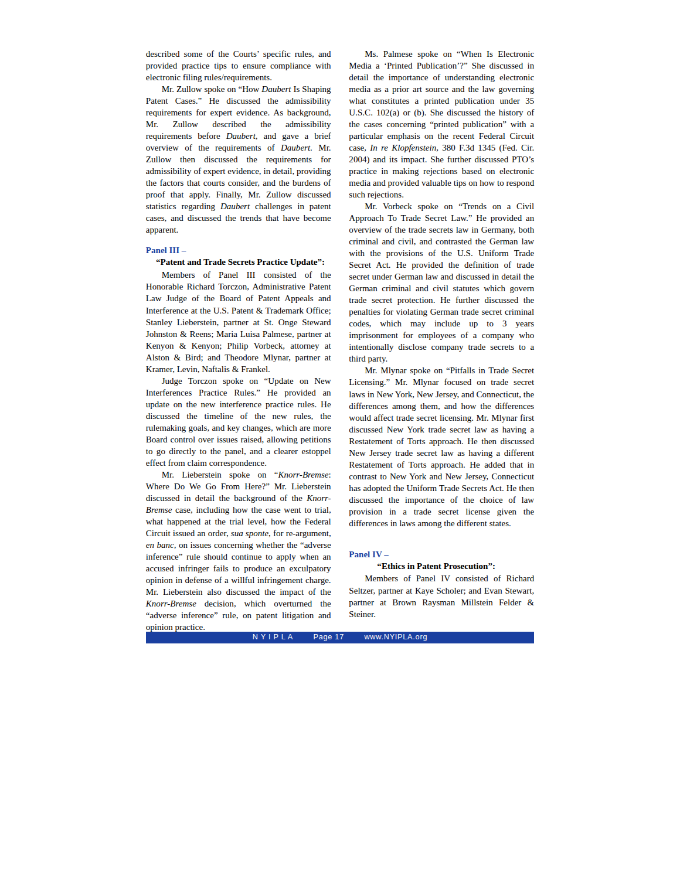described some of the Courts’ specific rules, and provided practice tips to ensure compliance with electronic filing rules/requirements.
Mr. Zullow spoke on “How Daubert Is Shaping Patent Cases.” He discussed the admissibility requirements for expert evidence. As background, Mr. Zullow described the admissibility requirements before Daubert, and gave a brief overview of the requirements of Daubert. Mr. Zullow then discussed the requirements for admissibility of expert evidence, in detail, providing the factors that courts consider, and the burdens of proof that apply. Finally, Mr. Zullow discussed statistics regarding Daubert challenges in patent cases, and discussed the trends that have become apparent.
Panel III –
“Patent and Trade Secrets Practice Update”:
Members of Panel III consisted of the Honorable Richard Torczon, Administrative Patent Law Judge of the Board of Patent Appeals and Interference at the U.S. Patent & Trademark Office; Stanley Lieberstein, partner at St. Onge Steward Johnston & Reens; Maria Luisa Palmese, partner at Kenyon & Kenyon; Philip Vorbeck, attorney at Alston & Bird; and Theodore Mlynar, partner at Kramer, Levin, Naftalis & Frankel.
Judge Torczon spoke on “Update on New Interferences Practice Rules.” He provided an update on the new interference practice rules. He discussed the timeline of the new rules, the rulemaking goals, and key changes, which are more Board control over issues raised, allowing petitions to go directly to the panel, and a clearer estoppel effect from claim correspondence.
Mr. Lieberstein spoke on “Knorr-Bremse: Where Do We Go From Here?” Mr. Lieberstein discussed in detail the background of the Knorr-Bremse case, including how the case went to trial, what happened at the trial level, how the Federal Circuit issued an order, sua sponte, for re-argument, en banc, on issues concerning whether the “adverse inference” rule should continue to apply when an accused infringer fails to produce an exculpatory opinion in defense of a willful infringement charge. Mr. Lieberstein also discussed the impact of the Knorr-Bremse decision, which overturned the “adverse inference” rule, on patent litigation and opinion practice.
Ms. Palmese spoke on “When Is Electronic Media a ‘Printed Publication’?” She discussed in detail the importance of understanding electronic media as a prior art source and the law governing what constitutes a printed publication under 35 U.S.C. 102(a) or (b). She discussed the history of the cases concerning “printed publication” with a particular emphasis on the recent Federal Circuit case, In re Klopfenstein, 380 F.3d 1345 (Fed. Cir. 2004) and its impact. She further discussed PTO’s practice in making rejections based on electronic media and provided valuable tips on how to respond such rejections.
Mr. Vorbeck spoke on “Trends on a Civil Approach To Trade Secret Law.” He provided an overview of the trade secrets law in Germany, both criminal and civil, and contrasted the German law with the provisions of the U.S. Uniform Trade Secret Act. He provided the definition of trade secret under German law and discussed in detail the German criminal and civil statutes which govern trade secret protection. He further discussed the penalties for violating German trade secret criminal codes, which may include up to 3 years imprisonment for employees of a company who intentionally disclose company trade secrets to a third party.
Mr. Mlynar spoke on “Pitfalls in Trade Secret Licensing.” Mr. Mlynar focused on trade secret laws in New York, New Jersey, and Connecticut, the differences among them, and how the differences would affect trade secret licensing. Mr. Mlynar first discussed New York trade secret law as having a Restatement of Torts approach. He then discussed New Jersey trade secret law as having a different Restatement of Torts approach. He added that in contrast to New York and New Jersey, Connecticut has adopted the Uniform Trade Secrets Act. He then discussed the importance of the choice of law provision in a trade secret license given the differences in laws among the different states.
Panel IV –
“Ethics in Patent Prosecution”:
Members of Panel IV consisted of Richard Seltzer, partner at Kaye Scholer; and Evan Stewart, partner at Brown Raysman Millstein Felder & Steiner.
N Y I P L A Page 17 www.NYIPLA.org